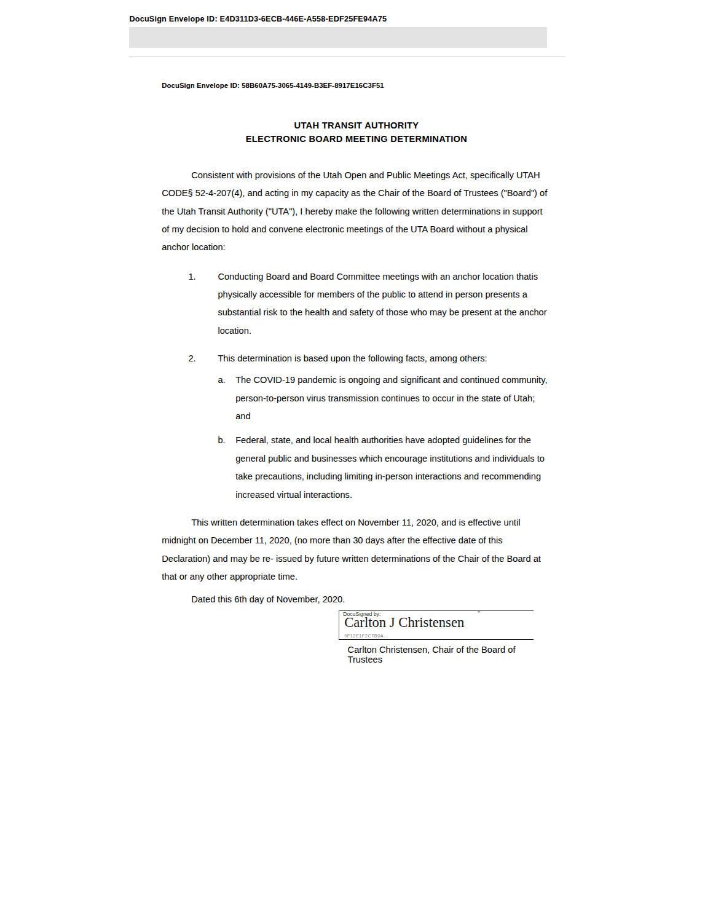DocuSign Envelope ID: E4D311D3-6ECB-446E-A558-EDF25FE94A75
DocuSign Envelope ID: 58B60A75-3065-4149-B3EF-8917E16C3F51
UTAH TRANSIT AUTHORITY
ELECTRONIC BOARD MEETING DETERMINATION
Consistent with provisions of the Utah Open and Public Meetings Act, specifically UTAH CODE§ 52-4-207(4), and acting in my capacity as the Chair of the Board of Trustees ("Board") of the Utah Transit Authority ("UTA"), I hereby make the following written determinations in support of my decision to hold and convene electronic meetings of the UTA Board without a physical anchor location:
1. Conducting Board and Board Committee meetings with an anchor location thatis physically accessible for members of the public to attend in person presents a substantial risk to the health and safety of those who may be present at the anchor location.
2. This determination is based upon the following facts, among others:
a. The COVID-19 pandemic is ongoing and significant and continued community, person-to-person virus transmission continues to occur in the state of Utah; and
b. Federal, state, and local health authorities have adopted guidelines for the general public and businesses which encourage institutions and individuals to take precautions, including limiting in-person interactions and recommending increased virtual interactions.
This written determination takes effect on November 11, 2020, and is effective until midnight on December 11, 2020, (no more than 30 days after the effective date of this Declaration) and may be re- issued by future written determinations of the Chair of the Board at that or any other appropriate time.
Dated this 6th day of November, 2020.
-
DocuSigned by:
Carlton J Christensen
9F12E1F2C7B0A...
Carlton Christensen, Chair of the Board of Trustees